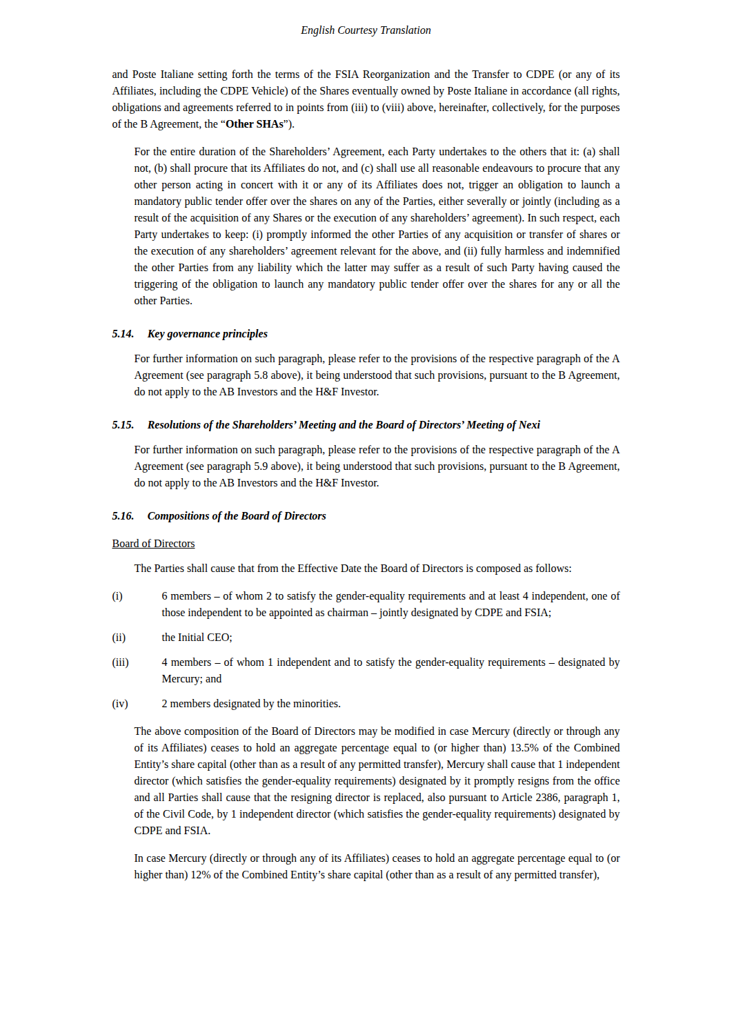English Courtesy Translation
and Poste Italiane setting forth the terms of the FSIA Reorganization and the Transfer to CDPE (or any of its Affiliates, including the CDPE Vehicle) of the Shares eventually owned by Poste Italiane in accordance (all rights, obligations and agreements referred to in points from (iii) to (viii) above, hereinafter, collectively, for the purposes of the B Agreement, the “Other SHAs”).
For the entire duration of the Shareholders’ Agreement, each Party undertakes to the others that it: (a) shall not, (b) shall procure that its Affiliates do not, and (c) shall use all reasonable endeavours to procure that any other person acting in concert with it or any of its Affiliates does not, trigger an obligation to launch a mandatory public tender offer over the shares on any of the Parties, either severally or jointly (including as a result of the acquisition of any Shares or the execution of any shareholders’ agreement). In such respect, each Party undertakes to keep: (i) promptly informed the other Parties of any acquisition or transfer of shares or the execution of any shareholders’ agreement relevant for the above, and (ii) fully harmless and indemnified the other Parties from any liability which the latter may suffer as a result of such Party having caused the triggering of the obligation to launch any mandatory public tender offer over the shares for any or all the other Parties.
5.14. Key governance principles
For further information on such paragraph, please refer to the provisions of the respective paragraph of the A Agreement (see paragraph 5.8 above), it being understood that such provisions, pursuant to the B Agreement, do not apply to the AB Investors and the H&F Investor.
5.15. Resolutions of the Shareholders’ Meeting and the Board of Directors’ Meeting of Nexi
For further information on such paragraph, please refer to the provisions of the respective paragraph of the A Agreement (see paragraph 5.9 above), it being understood that such provisions, pursuant to the B Agreement, do not apply to the AB Investors and the H&F Investor.
5.16. Compositions of the Board of Directors
Board of Directors
The Parties shall cause that from the Effective Date the Board of Directors is composed as follows:
(i) 6 members – of whom 2 to satisfy the gender-equality requirements and at least 4 independent, one of those independent to be appointed as chairman – jointly designated by CDPE and FSIA;
(ii) the Initial CEO;
(iii) 4 members – of whom 1 independent and to satisfy the gender-equality requirements – designated by Mercury; and
(iv) 2 members designated by the minorities.
The above composition of the Board of Directors may be modified in case Mercury (directly or through any of its Affiliates) ceases to hold an aggregate percentage equal to (or higher than) 13.5% of the Combined Entity’s share capital (other than as a result of any permitted transfer), Mercury shall cause that 1 independent director (which satisfies the gender-equality requirements) designated by it promptly resigns from the office and all Parties shall cause that the resigning director is replaced, also pursuant to Article 2386, paragraph 1, of the Civil Code, by 1 independent director (which satisfies the gender-equality requirements) designated by CDPE and FSIA.
In case Mercury (directly or through any of its Affiliates) ceases to hold an aggregate percentage equal to (or higher than) 12% of the Combined Entity’s share capital (other than as a result of any permitted transfer),